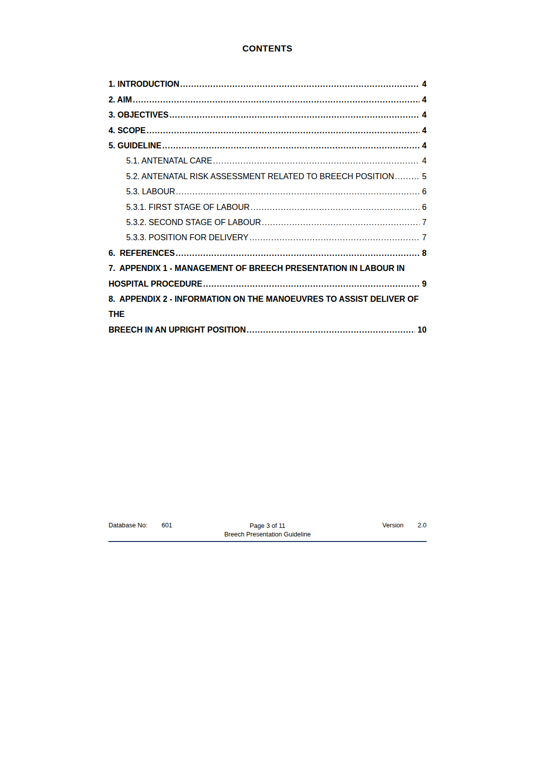CONTENTS
1. INTRODUCTION .................................................................................................................. 4
2. AIM ................................................................................................................................. 4
3. OBJECTIVES ..................................................................................................................... 4
4. SCOPE ............................................................................................................................. 4
5. GUIDELINE ....................................................................................................................... 4
5.1. ANTENATAL CARE ....................................................................................................... 4
5.2. ANTENATAL RISK ASSESSMENT RELATED TO BREECH POSITION ........................ 5
5.3. LABOUR ..................................................................................................................... 6
5.3.1. FIRST STAGE OF LABOUR ......................................................................................... 6
5.3.2. SECOND STAGE OF LABOUR ................................................................................... 7
5.3.3. POSITION FOR DELIVERY .......................................................................................... 7
6. REFERENCES ................................................................................................................... 8
7. APPENDIX 1 - MANAGEMENT OF BREECH PRESENTATION IN LABOUR IN HOSPITAL PROCEDURE ......................................................................................................... 9
8. APPENDIX 2 - INFORMATION ON THE MANOEUVRES TO ASSIST DELIVER OF THE BREECH IN AN UPRIGHT POSITION ..................................................................................... 10
Database No: 601
Page 3 of 11 Breech Presentation Guideline
Version 2.0